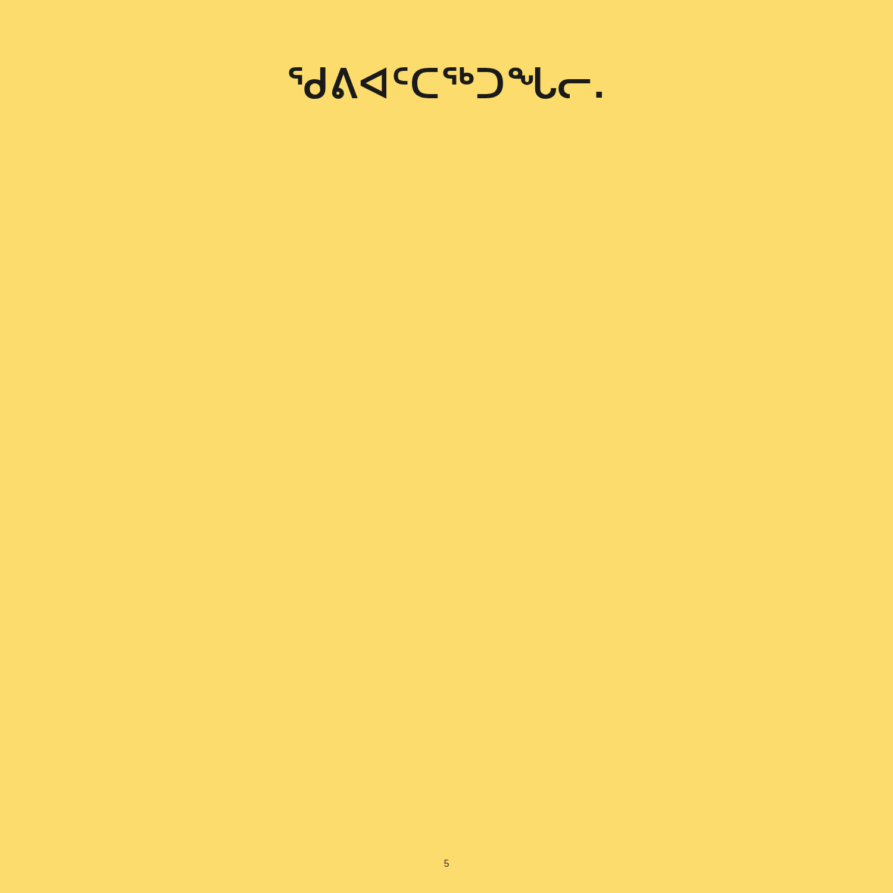ᖁᕕᐊᑦᑕᖅᑐᖓᓕ.
5